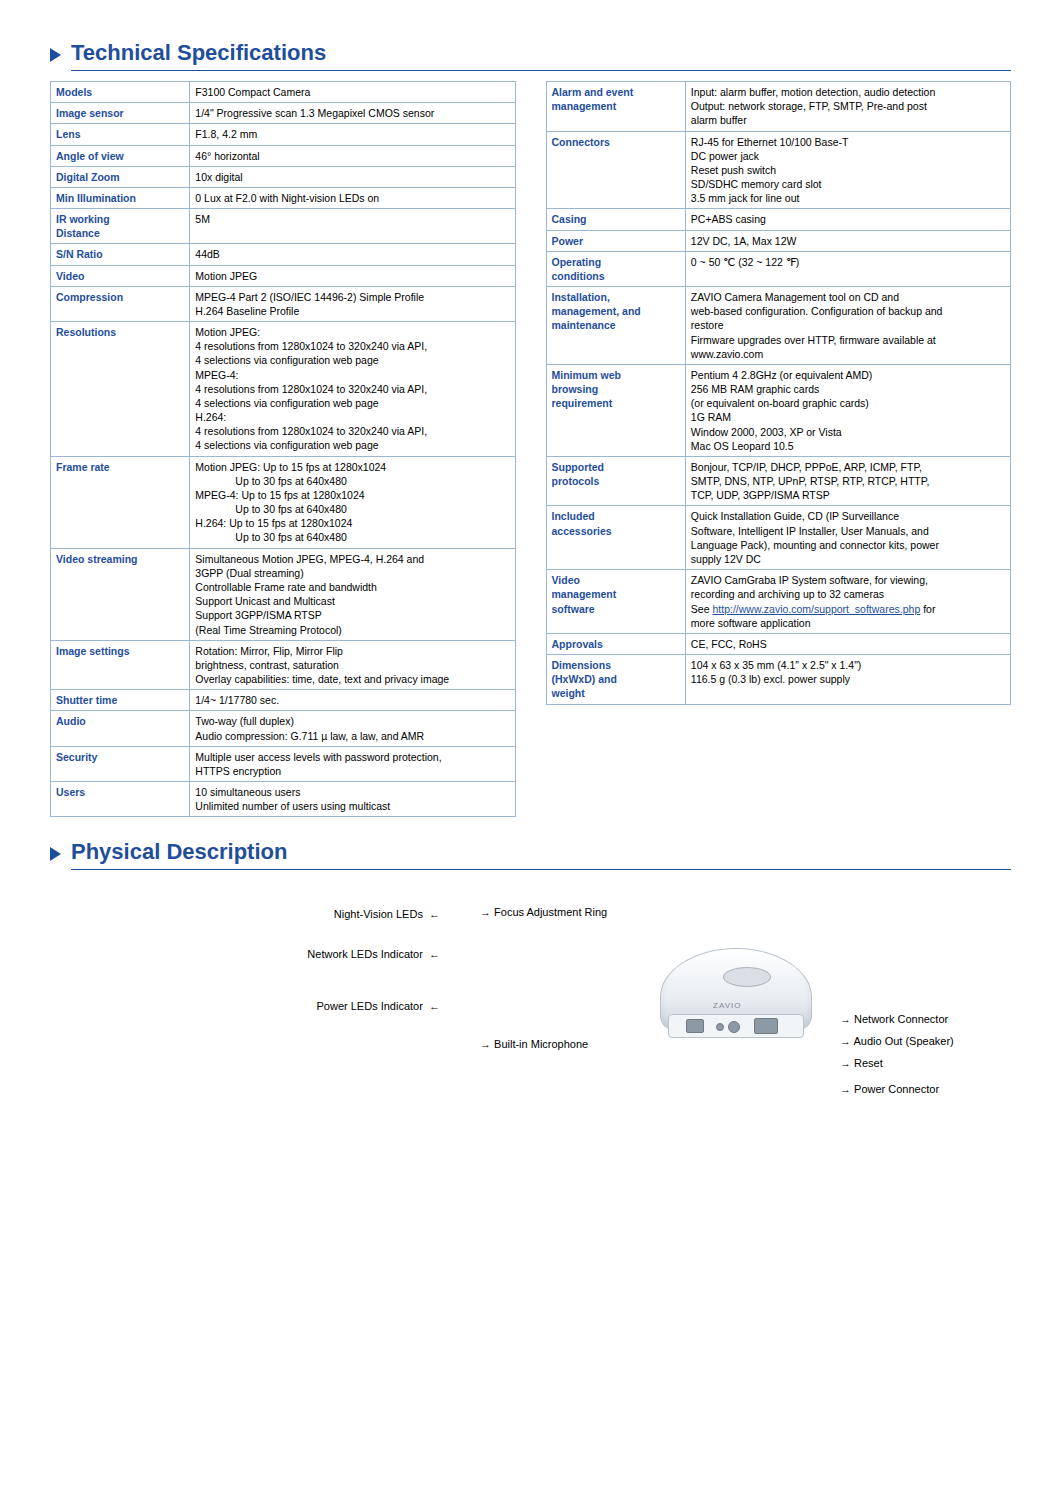Technical Specifications
| Models | F3100 Compact Camera |
| Image sensor | 1/4" Progressive scan 1.3 Megapixel CMOS sensor |
| Lens | F1.8, 4.2 mm |
| Angle of view | 46° horizontal |
| Digital Zoom | 10x digital |
| Min Illumination | 0 Lux at F2.0 with Night-vision LEDs on |
| IR working Distance | 5M |
| S/N Ratio | 44dB |
| Video | Motion JPEG |
| Compression | MPEG-4 Part 2 (ISO/IEC 14496-2) Simple Profile H.264 Baseline Profile |
| Resolutions | Motion JPEG: 4 resolutions from 1280x1024 to 320x240 via API, 4 selections via configuration web page MPEG-4: 4 resolutions from 1280x1024 to 320x240 via API, 4 selections via configuration web page H.264: 4 resolutions from 1280x1024 to 320x240 via API, 4 selections via configuration web page |
| Frame rate | Motion JPEG: Up to 15 fps at 1280x1024 Up to 30 fps at 640x480 MPEG-4: Up to 15 fps at 1280x1024 Up to 30 fps at 640x480 H.264: Up to 15 fps at 1280x1024 Up to 30 fps at 640x480 |
| Video streaming | Simultaneous Motion JPEG, MPEG-4, H.264 and 3GPP (Dual streaming) Controllable Frame rate and bandwidth Support Unicast and Multicast Support 3GPP/ISMA RTSP (Real Time Streaming Protocol) |
| Image settings | Rotation: Mirror, Flip, Mirror Flip brightness, contrast, saturation Overlay capabilities: time, date, text and privacy image |
| Shutter time | 1/4~ 1/17780 sec. |
| Audio | Two-way (full duplex) Audio compression: G.711 µ law, a law, and AMR |
| Security | Multiple user access levels with password protection, HTTPS encryption |
| Users | 10 simultaneous users Unlimited number of users using multicast |
| Alarm and event management | Input: alarm buffer, motion detection, audio detection Output: network storage, FTP, SMTP, Pre-and post alarm buffer |
| Connectors | RJ-45 for Ethernet 10/100 Base-T DC power jack Reset push switch SD/SDHC memory card slot 3.5 mm jack for line out |
| Casing | PC+ABS casing |
| Power | 12V DC, 1A, Max 12W |
| Operating conditions | 0 ~ 50 ℃ (32 ~ 122 ℉) |
| Installation, management, and maintenance | ZAVIO Camera Management tool on CD and web-based configuration. Configuration of backup and restore Firmware upgrades over HTTP, firmware available at www.zavio.com |
| Minimum web browsing requirement | Pentium 4 2.8GHz (or equivalent AMD) 256 MB RAM graphic cards (or equivalent on-board graphic cards) 1G RAM Window 2000, 2003, XP or Vista Mac OS Leopard 10.5 |
| Supported protocols | Bonjour, TCP/IP, DHCP, PPPoE, ARP, ICMP, FTP, SMTP, DNS, NTP, UPnP, RTSP, RTP, RTCP, HTTP, TCP, UDP, 3GPP/ISMA RTSP |
| Included accessories | Quick Installation Guide, CD (IP Surveillance Software, Intelligent IP Installer, User Manuals, and Language Pack), mounting and connector kits, power supply 12V DC |
| Video management software | ZAVIO CamGraba IP System software, for viewing, recording and archiving up to 32 cameras See http://www.zavio.com/support_softwares.php for more software application |
| Approvals | CE, FCC, RoHS |
| Dimensions (HxWxD) and weight | 104 x 63 x 35 mm (4.1" x 2.5" x 1.4") 116.5 g (0.3 lb) excl. power supply |
Physical Description
Night-Vision LEDs ←
Network LEDs Indicator ←
Power LEDs Indicator ←
→ Focus Adjustment Ring
→ Built-in Microphone
ZAVIO
→ Network Connector
→ Audio Out (Speaker)
→ Reset
→ Power Connector